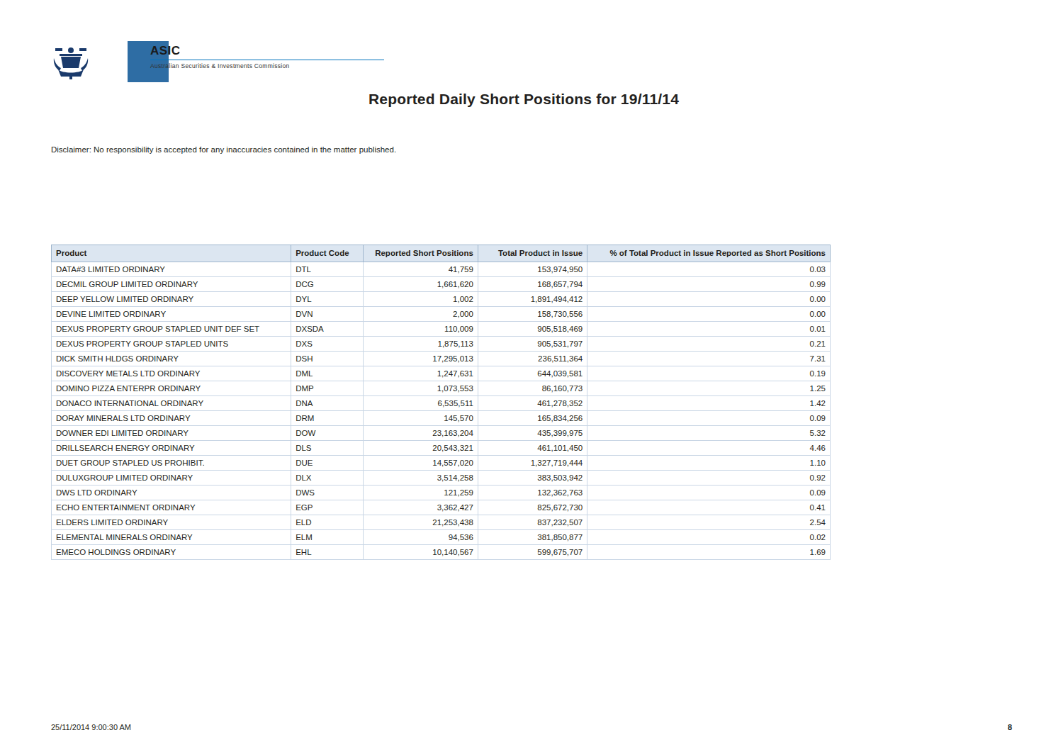ASIC
Australian Securities & Investments Commission
Reported Daily Short Positions for 19/11/14
Disclaimer: No responsibility is accepted for any inaccuracies contained in the matter published.
| Product | Product Code | Reported Short Positions | Total Product in Issue | % of Total Product in Issue Reported as Short Positions |
| --- | --- | --- | --- | --- |
| DATA#3 LIMITED ORDINARY | DTL | 41,759 | 153,974,950 | 0.03 |
| DECMIL GROUP LIMITED ORDINARY | DCG | 1,661,620 | 168,657,794 | 0.99 |
| DEEP YELLOW LIMITED ORDINARY | DYL | 1,002 | 1,891,494,412 | 0.00 |
| DEVINE LIMITED ORDINARY | DVN | 2,000 | 158,730,556 | 0.00 |
| DEXUS PROPERTY GROUP STAPLED UNIT DEF SET | DXSDA | 110,009 | 905,518,469 | 0.01 |
| DEXUS PROPERTY GROUP STAPLED UNITS | DXS | 1,875,113 | 905,531,797 | 0.21 |
| DICK SMITH HLDGS ORDINARY | DSH | 17,295,013 | 236,511,364 | 7.31 |
| DISCOVERY METALS LTD ORDINARY | DML | 1,247,631 | 644,039,581 | 0.19 |
| DOMINO PIZZA ENTERPR ORDINARY | DMP | 1,073,553 | 86,160,773 | 1.25 |
| DONACO INTERNATIONAL ORDINARY | DNA | 6,535,511 | 461,278,352 | 1.42 |
| DORAY MINERALS LTD ORDINARY | DRM | 145,570 | 165,834,256 | 0.09 |
| DOWNER EDI LIMITED ORDINARY | DOW | 23,163,204 | 435,399,975 | 5.32 |
| DRILLSEARCH ENERGY ORDINARY | DLS | 20,543,321 | 461,101,450 | 4.46 |
| DUET GROUP STAPLED US PROHIBIT. | DUE | 14,557,020 | 1,327,719,444 | 1.10 |
| DULUXGROUP LIMITED ORDINARY | DLX | 3,514,258 | 383,503,942 | 0.92 |
| DWS LTD ORDINARY | DWS | 121,259 | 132,362,763 | 0.09 |
| ECHO ENTERTAINMENT ORDINARY | EGP | 3,362,427 | 825,672,730 | 0.41 |
| ELDERS LIMITED ORDINARY | ELD | 21,253,438 | 837,232,507 | 2.54 |
| ELEMENTAL MINERALS ORDINARY | ELM | 94,536 | 381,850,877 | 0.02 |
| EMECO HOLDINGS ORDINARY | EHL | 10,140,567 | 599,675,707 | 1.69 |
25/11/2014 9:00:30 AM 8